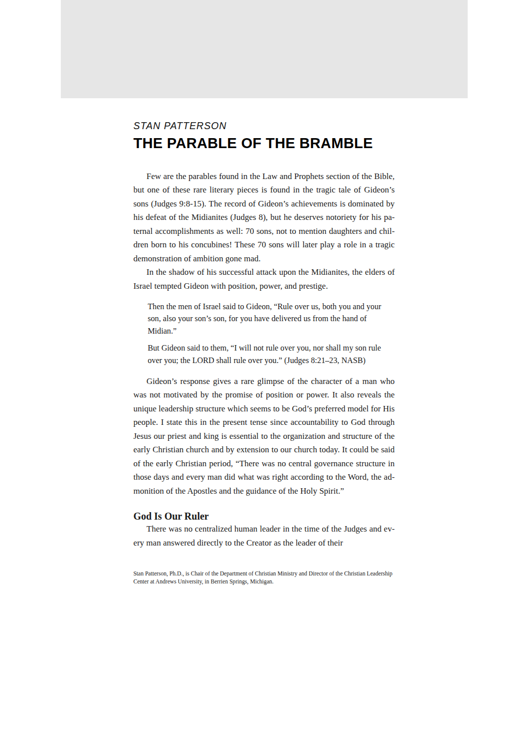STAN PATTERSON
THE PARABLE OF THE BRAMBLE
Few are the parables found in the Law and Prophets section of the Bible, but one of these rare literary pieces is found in the tragic tale of Gideon’s sons (Judges 9:8-15). The record of Gideon’s achievements is dominated by his defeat of the Midianites (Judges 8), but he deserves notoriety for his paternal accomplishments as well: 70 sons, not to mention daughters and children born to his concubines! These 70 sons will later play a role in a tragic demonstration of ambition gone mad.
In the shadow of his successful attack upon the Midianites, the elders of Israel tempted Gideon with position, power, and prestige.
Then the men of Israel said to Gideon, “Rule over us, both you and your son, also your son’s son, for you have delivered us from the hand of Midian.”
But Gideon said to them, “I will not rule over you, nor shall my son rule over you; the LORD shall rule over you.” (Judges 8:21–23, NASB)
Gideon’s response gives a rare glimpse of the character of a man who was not motivated by the promise of position or power. It also reveals the unique leadership structure which seems to be God’s pre­ferred model for His people. I state this in the present tense since accountability to God through Jesus our priest and king is essential to the organization and structure of the early Christian church and by extension to our church today. It could be said of the early Christian period, “There was no central governance structure in those days and every man did what was right according to the Word, the admonition of the Apostles and the guidance of the Holy Spirit.”
God Is Our Ruler
There was no centralized human leader in the time of the Judges and every man answered directly to the Creator as the leader of their
Stan Patterson, Ph.D., is Chair of the Department of Christian Ministry and Director of the Christian Leadership Center at Andrews University, in Berrien Springs, Michigan.